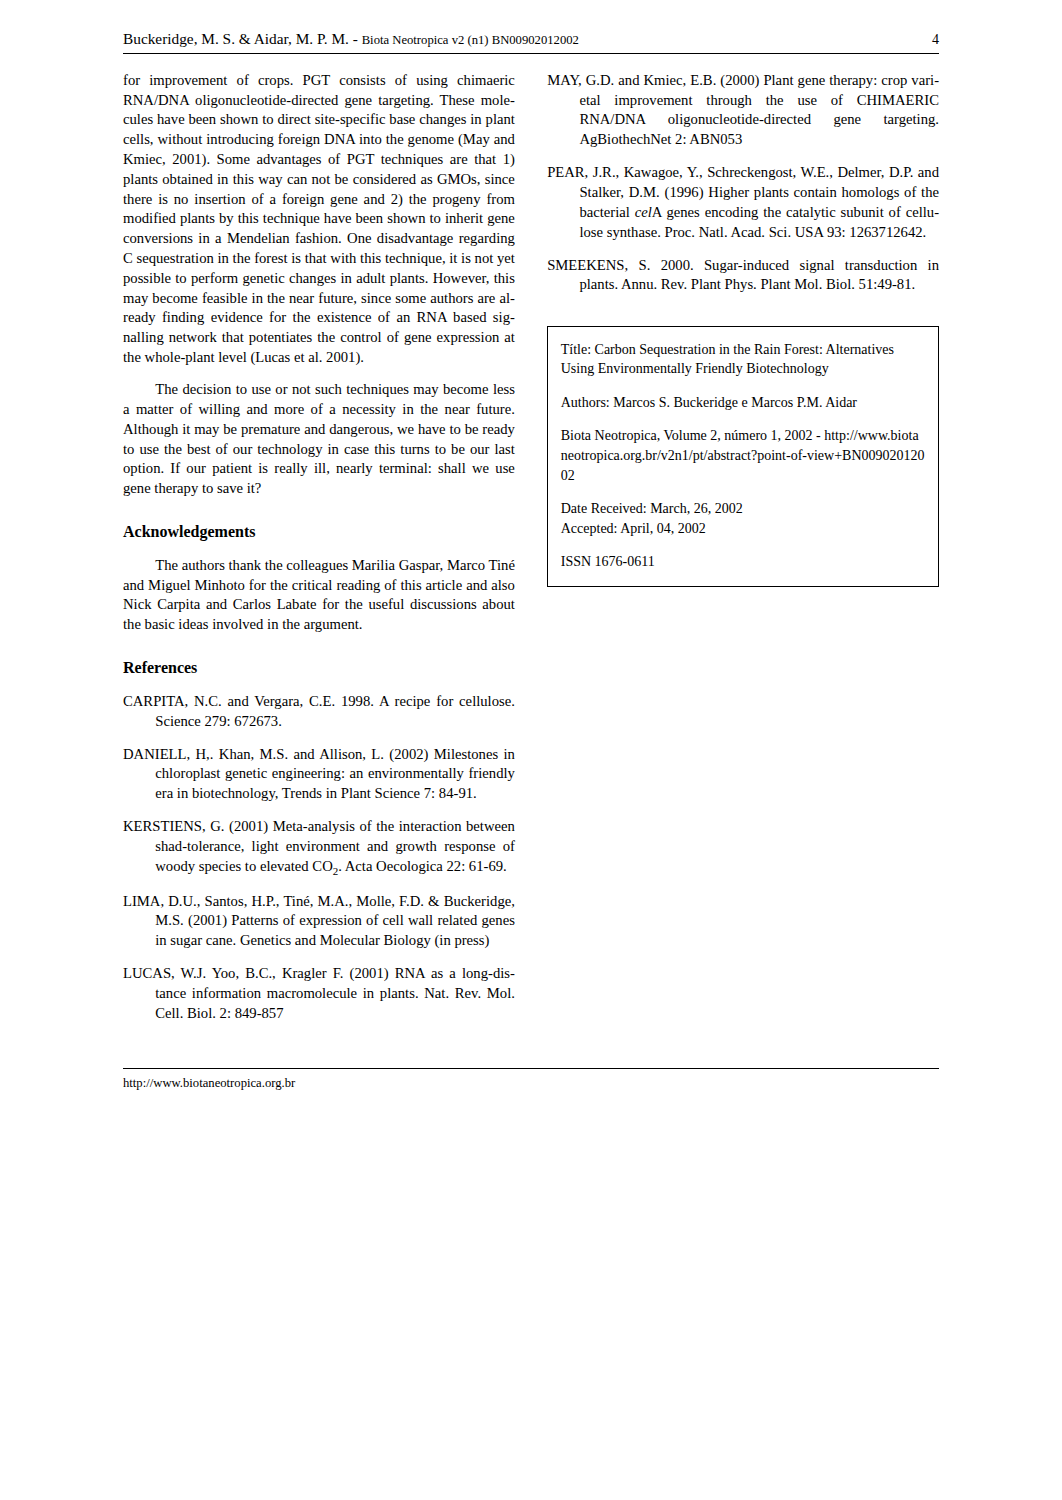Buckeridge, M. S. & Aidar, M. P. M. - Biota Neotropica v2 (n1) BN00902012002
4
for improvement of crops. PGT consists of using chimaeric RNA/DNA oligonucleotide-directed gene targeting. These molecules have been shown to direct site-specific base changes in plant cells, without introducing foreign DNA into the genome (May and Kmiec, 2001). Some advantages of PGT techniques are that 1) plants obtained in this way can not be considered as GMOs, since there is no insertion of a foreign gene and 2) the progeny from modified plants by this technique have been shown to inherit gene conversions in a Mendelian fashion. One disadvantage regarding C sequestration in the forest is that with this technique, it is not yet possible to perform genetic changes in adult plants. However, this may become feasible in the near future, since some authors are already finding evidence for the existence of an RNA based signalling network that potentiates the control of gene expression at the whole-plant level (Lucas et al. 2001).
The decision to use or not such techniques may become less a matter of willing and more of a necessity in the near future. Although it may be premature and dangerous, we have to be ready to use the best of our technology in case this turns to be our last option. If our patient is really ill, nearly terminal: shall we use gene therapy to save it?
Acknowledgements
The authors thank the colleagues Marilia Gaspar, Marco Tiné and Miguel Minhoto for the critical reading of this article and also Nick Carpita and Carlos Labate for the useful discussions about the basic ideas involved in the argument.
References
CARPITA, N.C. and Vergara, C.E. 1998. A recipe for cellulose. Science 279: 672673.
DANIELL, H,. Khan, M.S. and Allison, L. (2002) Milestones in chloroplast genetic engineering: an environmentally friendly era in biotechnology, Trends in Plant Science 7: 84-91.
KERSTIENS, G. (2001) Meta-analysis of the interaction between shad-tolerance, light environment and growth response of woody species to elevated CO2. Acta Oecologica 22: 61-69.
LIMA, D.U., Santos, H.P., Tiné, M.A., Molle, F.D. & Buckeridge, M.S. (2001) Patterns of expression of cell wall related genes in sugar cane. Genetics and Molecular Biology (in press)
LUCAS, W.J. Yoo, B.C., Kragler F. (2001) RNA as a long-distance information macromolecule in plants. Nat. Rev. Mol. Cell. Biol. 2: 849-857
MAY, G.D. and Kmiec, E.B. (2000) Plant gene therapy: crop varietal improvement through the use of CHIMAERIC RNA/DNA oligonucleotide-directed gene targeting. AgBiothechNet 2: ABN053
PEAR, J.R., Kawagoe, Y., Schreckengost, W.E., Delmer, D.P. and Stalker, D.M. (1996) Higher plants contain homologs of the bacterial cel A genes encoding the catalytic subunit of cellulose synthase. Proc. Natl. Acad. Sci. USA 93: 1263712642.
SMEEKENS, S. 2000. Sugar-induced signal transduction in plants. Annu. Rev. Plant Phys. Plant Mol. Biol. 51:49-81.
Títle: Carbon Sequestration in the Rain Forest: Alternatives Using Environmentally Friendly Biotechnology
Authors: Marcos S. Buckeridge e Marcos P.M. Aidar
Biota Neotropica, Volume 2, número 1, 2002 - http://www.biotaneotropica.org.br/v2n1/pt/abstract?point-of-view+BN00902012002
Date Received: March, 26, 2002
Accepted: April, 04, 2002
ISSN 1676-0611
http://www.biotaneotropica.org.br